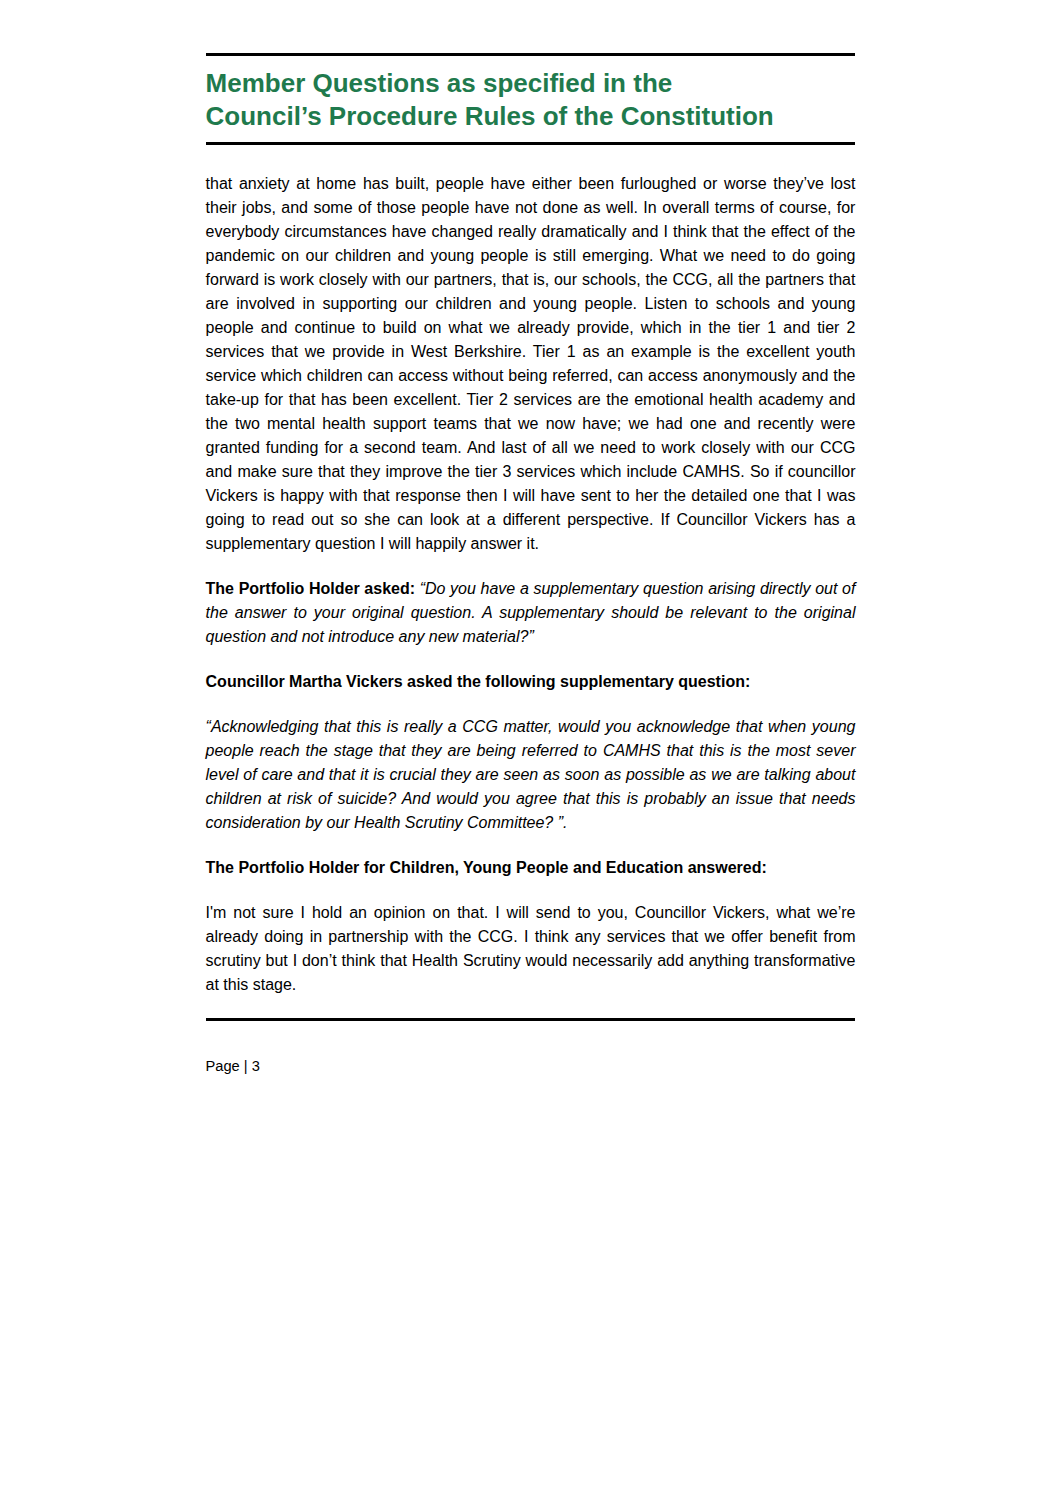Member Questions as specified in the
Council’s Procedure Rules of the Constitution
that anxiety at home has built, people have either been furloughed or worse they’ve lost their jobs, and some of those people have not done as well. In overall terms of course, for everybody circumstances have changed really dramatically and I think that the effect of the pandemic on our children and young people is still emerging. What we need to do going forward is work closely with our partners, that is, our schools, the CCG, all the partners that are involved in supporting our children and young people. Listen to schools and young people and continue to build on what we already provide, which in the tier 1 and tier 2 services that we provide in West Berkshire. Tier 1 as an example is the excellent youth service which children can access without being referred, can access anonymously and the take-up for that has been excellent. Tier 2 services are the emotional health academy and the two mental health support teams that we now have; we had one and recently were granted funding for a second team. And last of all we need to work closely with our CCG and make sure that they improve the tier 3 services which include CAMHS. So if councillor Vickers is happy with that response then I will have sent to her the detailed one that I was going to read out so she can look at a different perspective. If Councillor Vickers has a supplementary question I will happily answer it.
The Portfolio Holder asked: “Do you have a supplementary question arising directly out of the answer to your original question. A supplementary should be relevant to the original question and not introduce any new material?”
Councillor Martha Vickers asked the following supplementary question:
“Acknowledging that this is really a CCG matter, would you acknowledge that when young people reach the stage that they are being referred to CAMHS that this is the most sever level of care and that it is crucial they are seen as soon as possible as we are talking about children at risk of suicide? And would you agree that this is probably an issue that needs consideration by our Health Scrutiny Committee? ”.
The Portfolio Holder for Children, Young People and Education answered:
I'm not sure I hold an opinion on that. I will send to you, Councillor Vickers, what we’re already doing in partnership with the CCG. I think any services that we offer benefit from scrutiny but I don’t think that Health Scrutiny would necessarily add anything transformative at this stage.
Page | 3